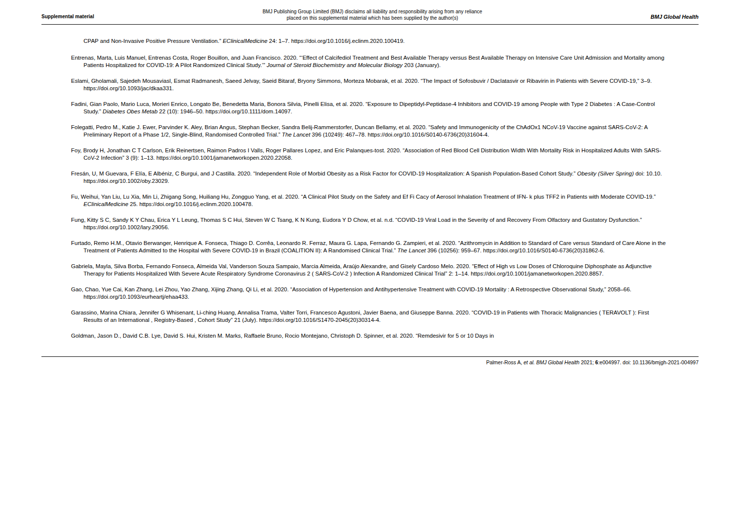Supplemental material
BMJ Publishing Group Limited (BMJ) disclaims all liability and responsibility arising from any reliance
placed on this supplemental material which has been supplied by the author(s)
BMJ Global Health
CPAP and Non-Invasive Positive Pressure Ventilation.” EClinicalMedicine 24: 1–7. https://doi.org/10.1016/j.eclinm.2020.100419.
Entrenas, Marta, Luis Manuel, Entrenas Costa, Roger Bouillon, and Juan Francisco. 2020. “‘Effect of Calcifediol Treatment and Best Available Therapy versus Best Available Therapy on Intensive Care Unit Admission and Mortality among Patients Hospitalized for COVID-19: A Pilot Randomized Clinical Study.’” Journal of Steroid Biochemistry and Molecular Biology 203 (January).
Eslami, Gholamali, Sajedeh Mousaviasl, Esmat Radmanesh, Saeed Jelvay, Saeid Bitaraf, Bryony Simmons, Morteza Mobarak, et al. 2020. “The Impact of Sofosbuvir / Daclatasvir or Ribavirin in Patients with Severe COVID-19,” 3–9. https://doi.org/10.1093/jac/dkaa331.
Fadini, Gian Paolo, Mario Luca, Morieri Enrico, Longato Be, Benedetta Maria, Bonora Silvia, Pinelli Elisa, et al. 2020. “Exposure to Dipeptidyl-Peptidase-4 Inhibitors and COVID-19 among People with Type 2 Diabetes : A Case-Control Study.” Diabetes Obes Metab 22 (10): 1946–50. https://doi.org/10.1111/dom.14097.
Folegatti, Pedro M., Katie J. Ewer, Parvinder K. Aley, Brian Angus, Stephan Becker, Sandra Belij-Rammerstorfer, Duncan Bellamy, et al. 2020. “Safety and Immunogenicity of the ChAdOx1 NCoV-19 Vaccine against SARS-CoV-2: A Preliminary Report of a Phase 1/2, Single-Blind, Randomised Controlled Trial.” The Lancet 396 (10249): 467–78. https://doi.org/10.1016/S0140-6736(20)31604-4.
Foy, Brody H, Jonathan C T Carlson, Erik Reinertsen, Raimon Padros I Valls, Roger Pallares Lopez, and Eric Palanques-tost. 2020. “Association of Red Blood Cell Distribution Width With Mortality Risk in Hospitalized Adults With SARS-CoV-2 Infection” 3 (9): 1–13. https://doi.org/10.1001/jamanetworkopen.2020.22058.
Fresán, U, M Guevara, F Elía, E Albéniz, C Burgui, and J Castilla. 2020. “Independent Role of Morbid Obesity as a Risk Factor for COVID-19 Hospitalization: A Spanish Population-Based Cohort Study.” Obesity (Silver Spring) doi: 10.10. https://doi.org/10.1002/oby.23029.
Fu, Weihui, Yan Liu, Lu Xia, Min Li, Zhigang Song, Huiliang Hu, Zongguo Yang, et al. 2020. “A Clinical Pilot Study on the Safety and Ef Fi Cacy of Aerosol Inhalation Treatment of IFN- k plus TFF2 in Patients with Moderate COVID-19.” EClinicalMedicine 25. https://doi.org/10.1016/j.eclinm.2020.100478.
Fung, Kitty S C, Sandy K Y Chau, Erica Y L Leung, Thomas S C Hui, Steven W C Tsang, K N Kung, Eudora Y D Chow, et al. n.d. “COVID-19 Viral Load in the Severity of and Recovery From Olfactory and Gustatory Dysfunction.” https://doi.org/10.1002/lary.29056.
Furtado, Remo H.M., Otavio Berwanger, Henrique A. Fonseca, Thiago D. Corrêa, Leonardo R. Ferraz, Maura G. Lapa, Fernando G. Zampieri, et al. 2020. “Azithromycin in Addition to Standard of Care versus Standard of Care Alone in the Treatment of Patients Admitted to the Hospital with Severe COVID-19 in Brazil (COALITION II): A Randomised Clinical Trial.” The Lancet 396 (10256): 959–67. https://doi.org/10.1016/S0140-6736(20)31862-6.
Gabriela, Mayla, Silva Borba, Fernando Fonseca, Almeida Val, Vanderson Souza Sampaio, Marcia Almeida, Araújo Alexandre, and Gisely Cardoso Melo. 2020. “Effect of High vs Low Doses of Chloroquine Diphosphate as Adjunctive Therapy for Patients Hospitalized With Severe Acute Respiratory Syndrome Coronavirus 2 ( SARS-CoV-2 ) Infection A Randomized Clinical Trial” 2: 1–14. https://doi.org/10.1001/jamanetworkopen.2020.8857.
Gao, Chao, Yue Cai, Kan Zhang, Lei Zhou, Yao Zhang, Xijing Zhang, Qi Li, et al. 2020. “Association of Hypertension and Antihypertensive Treatment with COVID-19 Mortality : A Retrospective Observational Study,” 2058–66. https://doi.org/10.1093/eurheartj/ehaa433.
Garassino, Marina Chiara, Jennifer G Whisenant, Li-ching Huang, Annalisa Trama, Valter Torri, Francesco Agustoni, Javier Baena, and Giuseppe Banna. 2020. “COVID-19 in Patients with Thoracic Malignancies ( TERAVOLT ): First Results of an International , Registry-Based , Cohort Study” 21 (July). https://doi.org/10.1016/S1470-2045(20)30314-4.
Goldman, Jason D., David C.B. Lye, David S. Hui, Kristen M. Marks, Raffaele Bruno, Rocio Montejano, Christoph D. Spinner, et al. 2020. “Remdesivir for 5 or 10 Days in
Palmer-Ross A, et al. BMJ Global Health 2021; 6:e004997. doi: 10.1136/bmjgh-2021-004997